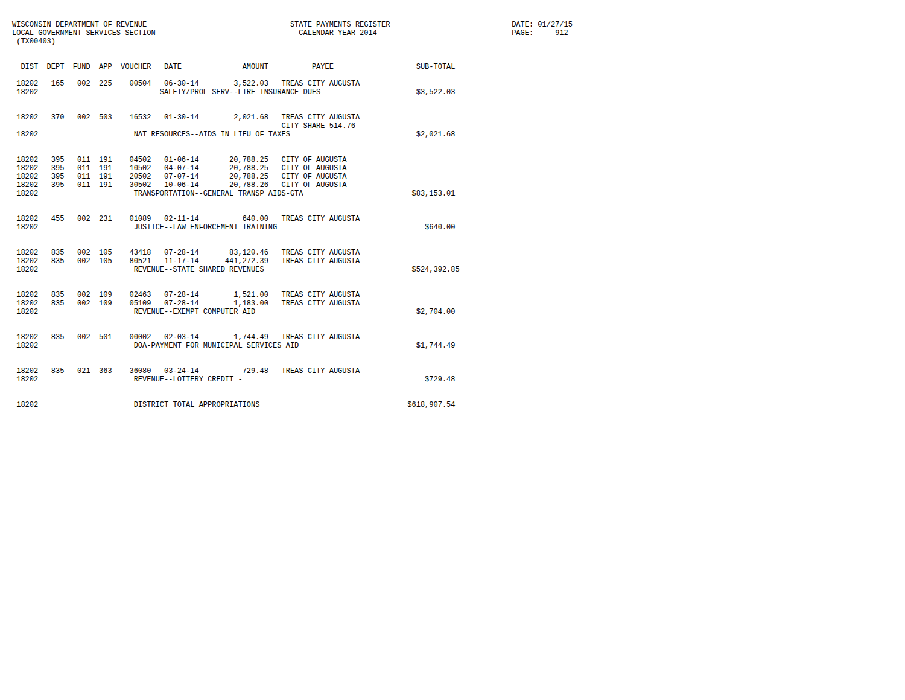WISCONSIN DEPARTMENT OF REVENUE STATE PAYMENTS REGISTER DATE: 01/27/15 LOCAL GOVERNMENT SERVICES SECTION CALENDAR YEAR 2014 PAGE: 912 (TX00403) DIST DEPT FUND APP VOUCHER DATE AMOUNT PAYEE SUB-TOTAL 18202 165 002 225 00504 06-30-14 3,522.03 TREAS CITY AUGUSTA 18202 SAFETY/PROF SERV--FIRE INSURANCE DUES $3,522.03 18202 370 002 503 16532 01-30-14 2,021.68 TREAS CITY AUGUSTA CITY SHARE 514.76 18202 NAT RESOURCES--AIDS IN LIEU OF TAXES $2,021.68 18202 395 011 191 04502 01-06-14 20,788.25 CITY OF AUGUSTA 18202 395 011 191 10502 04-07-14 20,788.25 CITY OF AUGUSTA 18202 395 011 191 20502 07-07-14 20,788.25 CITY OF AUGUSTA 18202 395 011 191 30502 10-06-14 20,788.26 CITY OF AUGUSTA 18202 TRANSPORTATION--GENERAL TRANSP AIDS-GTA $83,153.01 18202 455 002 231 01089 02-11-14 640.00 TREAS CITY AUGUSTA 18202 JUSTICE--LAW ENFORCEMENT TRAINING $640.00 18202 835 002 105 43418 07-28-14 83,120.46 TREAS CITY AUGUSTA 18202 835 002 105 80521 11-17-14 441,272.39 TREAS CITY AUGUSTA 18202 REVENUE--STATE SHARED REVENUES $524,392.85 18202 835 002 109 02463 07-28-14 1,521.00 TREAS CITY AUGUSTA 18202 835 002 109 05109 07-28-14 1,183.00 TREAS CITY AUGUSTA 18202 REVENUE--EXEMPT COMPUTER AID $2,704.00 18202 835 002 501 00002 02-03-14 1,744.49 TREAS CITY AUGUSTA 18202 DOA-PAYMENT FOR MUNICIPAL SERVICES AID $1,744.49 18202 835 021 363 36080 03-24-14 729.48 TREAS CITY AUGUSTA 18202 REVENUE--LOTTERY CREDIT - $729.48 18202 DISTRICT TOTAL APPROPRIATIONS $618,907.54